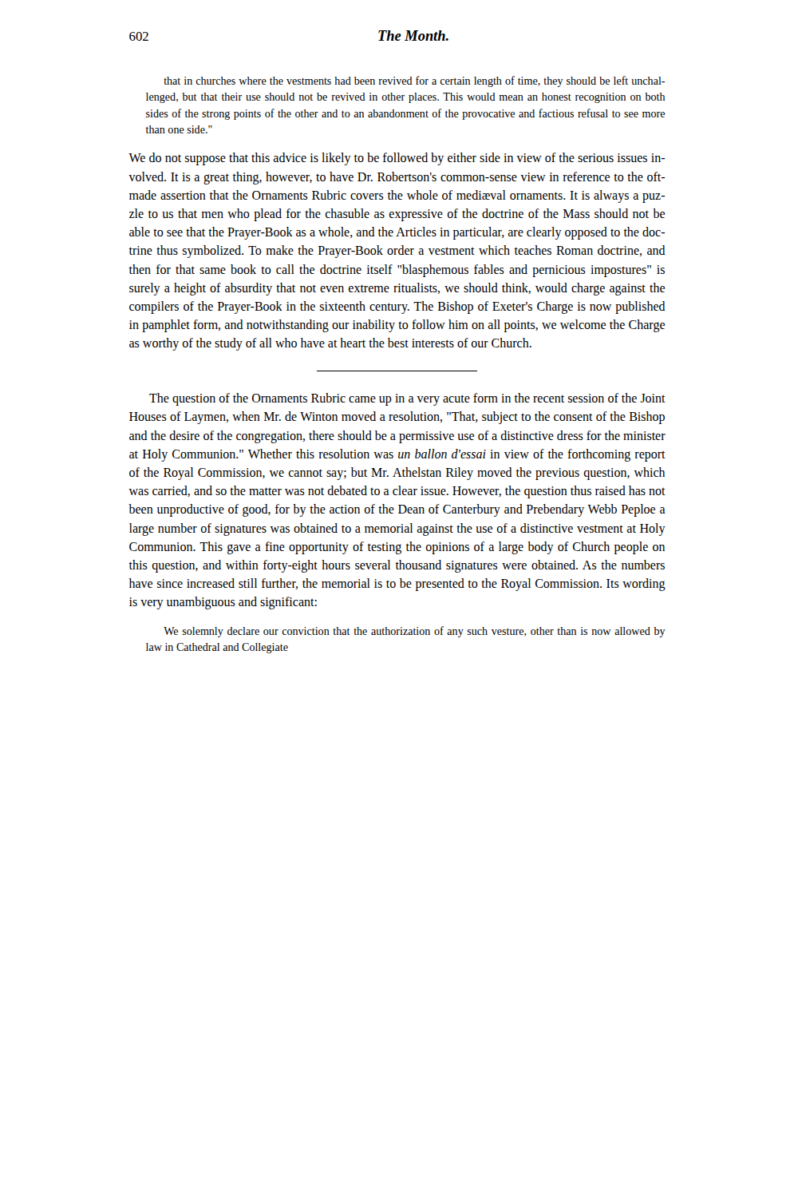602
The Month.
that in churches where the vestments had been revived for a certain length of time, they should be left unchallenged, but that their use should not be revived in other places. This would mean an honest recognition on both sides of the strong points of the other and to an abandonment of the provocative and factious refusal to see more than one side."
We do not suppose that this advice is likely to be followed by either side in view of the serious issues involved. It is a great thing, however, to have Dr. Robertson's common-sense view in reference to the oft-made assertion that the Ornaments Rubric covers the whole of mediæval ornaments. It is always a puzzle to us that men who plead for the chasuble as expressive of the doctrine of the Mass should not be able to see that the Prayer-Book as a whole, and the Articles in particular, are clearly opposed to the doctrine thus symbolized. To make the Prayer-Book order a vestment which teaches Roman doctrine, and then for that same book to call the doctrine itself "blasphemous fables and pernicious impostures" is surely a height of absurdity that not even extreme ritualists, we should think, would charge against the compilers of the Prayer-Book in the sixteenth century. The Bishop of Exeter's Charge is now published in pamphlet form, and notwithstanding our inability to follow him on all points, we welcome the Charge as worthy of the study of all who have at heart the best interests of our Church.
The question of the Ornaments Rubric came up in a very acute form in the recent session of the Joint Houses of Laymen, when Mr. de Winton moved a resolution, "That, subject to the consent of the Bishop and the desire of the congregation, there should be a permissive use of a distinctive dress for the minister at Holy Communion." Whether this resolution was un ballon d'essai in view of the forthcoming report of the Royal Commission, we cannot say; but Mr. Athelstan Riley moved the previous question, which was carried, and so the matter was not debated to a clear issue. However, the question thus raised has not been unproductive of good, for by the action of the Dean of Canterbury and Prebendary Webb Peploe a large number of signatures was obtained to a memorial against the use of a distinctive vestment at Holy Communion. This gave a fine opportunity of testing the opinions of a large body of Church people on this question, and within forty-eight hours several thousand signatures were obtained. As the numbers have since increased still further, the memorial is to be presented to the Royal Commission. Its wording is very unambiguous and significant:
We solemnly declare our conviction that the authorization of any such vesture, other than is now allowed by law in Cathedral and Collegiate